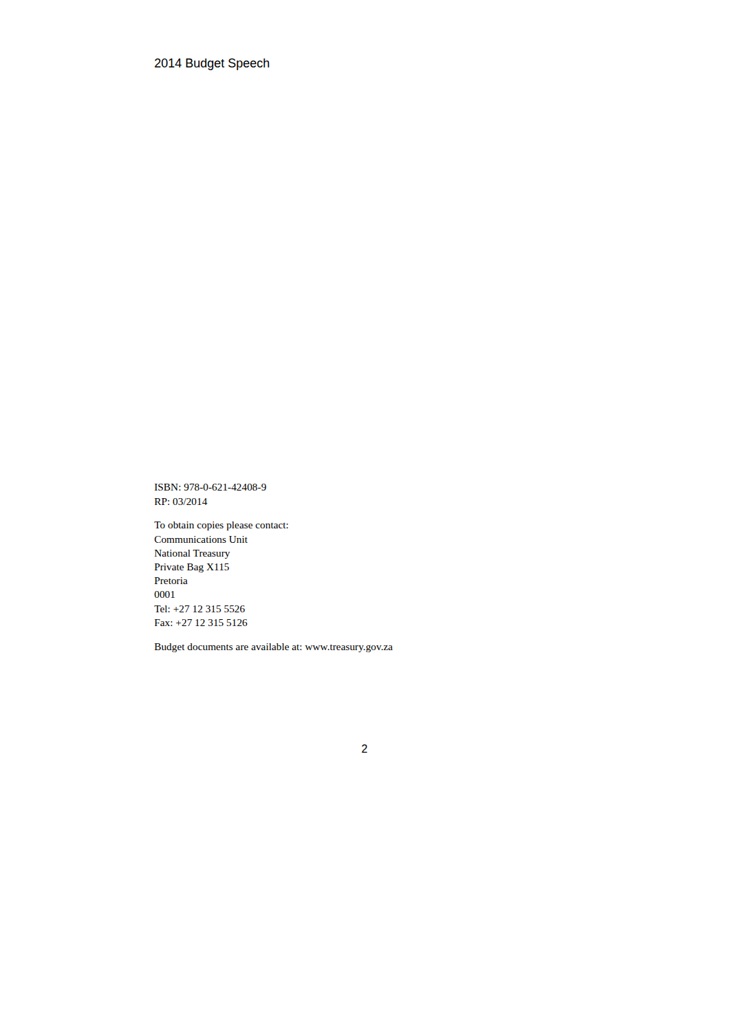2014 Budget Speech
ISBN: 978-0-621-42408-9
RP: 03/2014
To obtain copies please contact:
Communications Unit
National Treasury
Private Bag X115
Pretoria
0001
Tel: +27 12 315 5526
Fax: +27 12 315 5126
Budget documents are available at: www.treasury.gov.za
2